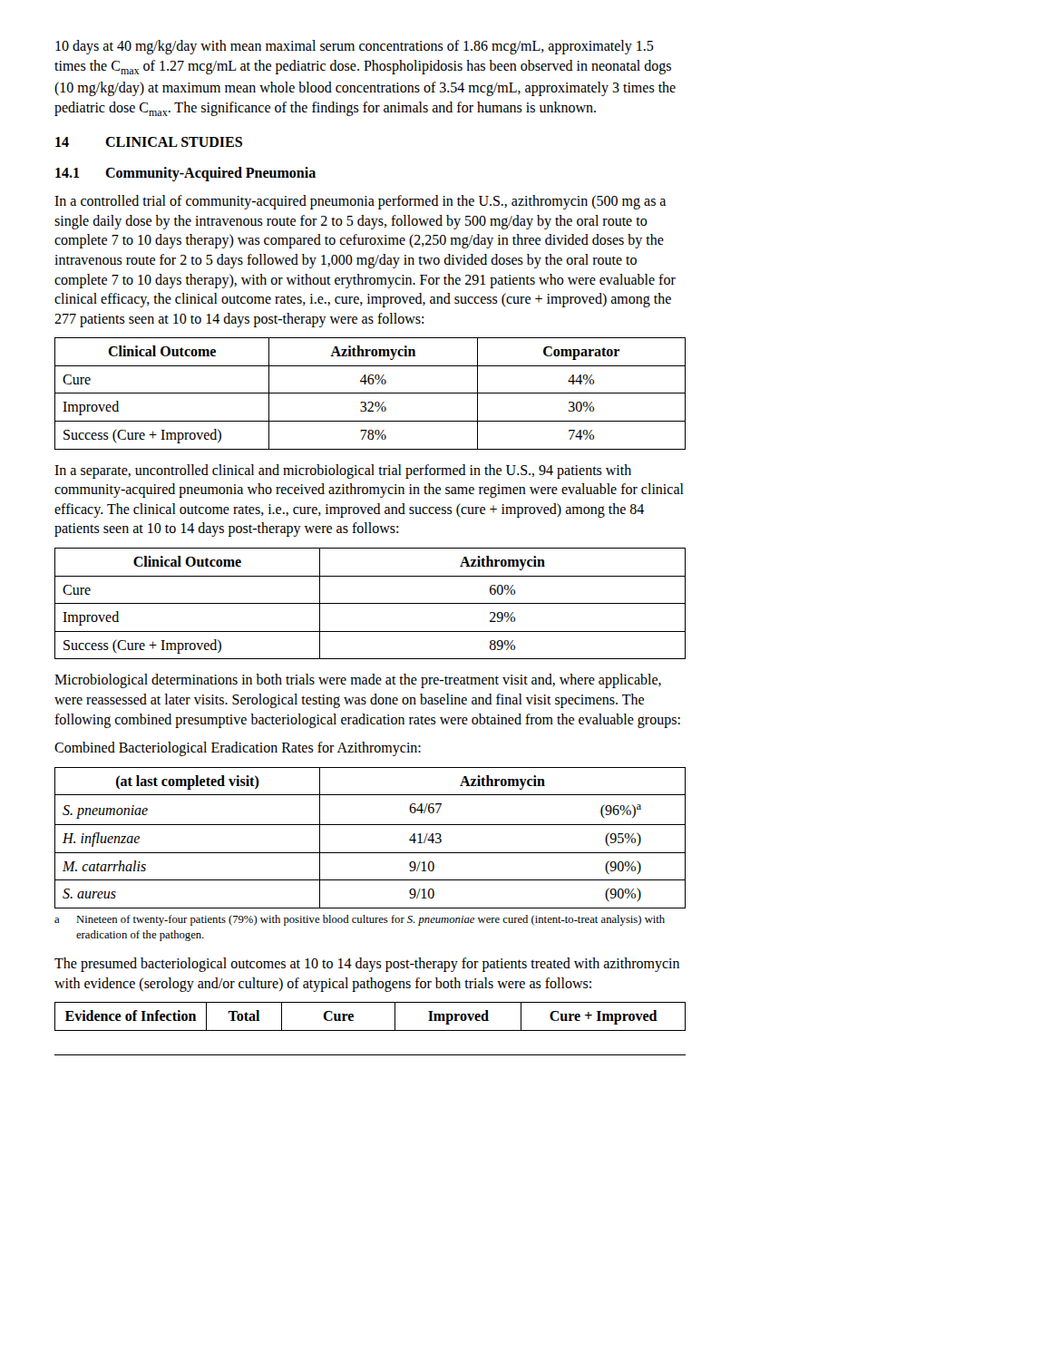10 days at 40 mg/kg/day with mean maximal serum concentrations of 1.86 mcg/mL, approximately 1.5 times the Cmax of 1.27 mcg/mL at the pediatric dose. Phospholipidosis has been observed in neonatal dogs (10 mg/kg/day) at maximum mean whole blood concentrations of 3.54 mcg/mL, approximately 3 times the pediatric dose Cmax. The significance of the findings for animals and for humans is unknown.
14 CLINICAL STUDIES
14.1 Community-Acquired Pneumonia
In a controlled trial of community-acquired pneumonia performed in the U.S., azithromycin (500 mg as a single daily dose by the intravenous route for 2 to 5 days, followed by 500 mg/day by the oral route to complete 7 to 10 days therapy) was compared to cefuroxime (2,250 mg/day in three divided doses by the intravenous route for 2 to 5 days followed by 1,000 mg/day in two divided doses by the oral route to complete 7 to 10 days therapy), with or without erythromycin. For the 291 patients who were evaluable for clinical efficacy, the clinical outcome rates, i.e., cure, improved, and success (cure + improved) among the 277 patients seen at 10 to 14 days post-therapy were as follows:
| Clinical Outcome | Azithromycin | Comparator |
| --- | --- | --- |
| Cure | 46% | 44% |
| Improved | 32% | 30% |
| Success (Cure + Improved) | 78% | 74% |
In a separate, uncontrolled clinical and microbiological trial performed in the U.S., 94 patients with community-acquired pneumonia who received azithromycin in the same regimen were evaluable for clinical efficacy. The clinical outcome rates, i.e., cure, improved and success (cure + improved) among the 84 patients seen at 10 to 14 days post-therapy were as follows:
| Clinical Outcome | Azithromycin |
| --- | --- |
| Cure | 60% |
| Improved | 29% |
| Success (Cure + Improved) | 89% |
Microbiological determinations in both trials were made at the pre-treatment visit and, where applicable, were reassessed at later visits. Serological testing was done on baseline and final visit specimens. The following combined presumptive bacteriological eradication rates were obtained from the evaluable groups:
Combined Bacteriological Eradication Rates for Azithromycin:
| (at last completed visit) | Azithromycin |
| --- | --- |
| S. pneumoniae | 64/67 (96%) a |
| H. influenzae | 41/43 (95%) |
| M. catarrhalis | 9/10 (90%) |
| S. aureus | 9/10 (90%) |
a Nineteen of twenty-four patients (79%) with positive blood cultures for S. pneumoniae were cured (intent-to-treat analysis) with eradication of the pathogen.
The presumed bacteriological outcomes at 10 to 14 days post-therapy for patients treated with azithromycin with evidence (serology and/or culture) of atypical pathogens for both trials were as follows:
| Evidence of Infection | Total | Cure | Improved | Cure + Improved |
| --- | --- | --- | --- | --- |